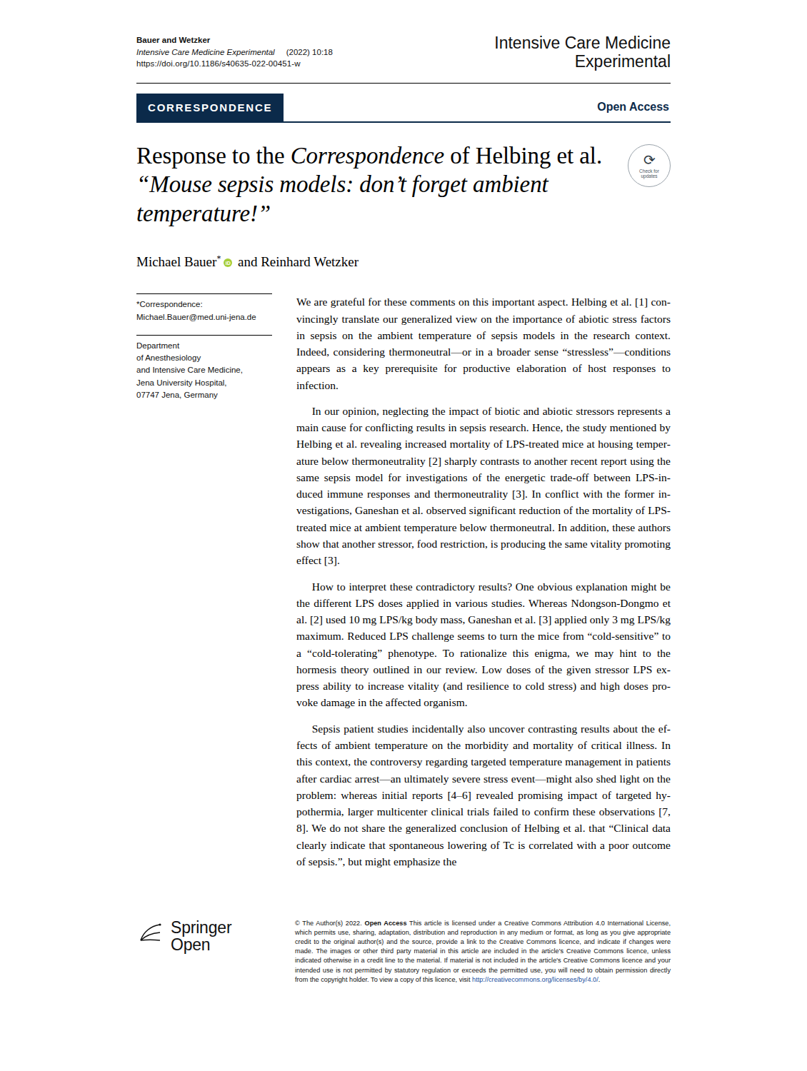Bauer and Wetzker
Intensive Care Medicine Experimental (2022) 10:18
https://doi.org/10.1186/s40635-022-00451-w
Intensive Care Medicine Experimental
Correspondence
Open Access
Response to the Correspondence of Helbing et al. “Mouse sepsis models: don’t forget ambient temperature!”
⟳ Check for
updates
Michael Bauer* and Reinhard Wetzker
*Correspondence:
Michael.Bauer@med.uni-jena.de
Department
of Anesthesiology
and Intensive Care Medicine,
Jena University Hospital,
07747 Jena, Germany
We are grateful for these comments on this important aspect. Helbing et al. [1] convincingly translate our generalized view on the importance of abiotic stress factors in sepsis on the ambient temperature of sepsis models in the research context. Indeed, considering thermoneutral—or in a broader sense “stressless”—conditions appears as a key prerequisite for productive elaboration of host responses to infection.
In our opinion, neglecting the impact of biotic and abiotic stressors represents a main cause for conflicting results in sepsis research. Hence, the study mentioned by Helbing et al. revealing increased mortality of LPS-treated mice at housing temperature below thermoneutrality [2] sharply contrasts to another recent report using the same sepsis model for investigations of the energetic trade-off between LPS-induced immune responses and thermoneutrality [3]. In conflict with the former investigations, Ganeshan et al. observed significant reduction of the mortality of LPS-treated mice at ambient temperature below thermoneutral. In addition, these authors show that another stressor, food restriction, is producing the same vitality promoting effect [3].
How to interpret these contradictory results? One obvious explanation might be the different LPS doses applied in various studies. Whereas Ndongson-Dongmo et al. [2] used 10 mg LPS/kg body mass, Ganeshan et al. [3] applied only 3 mg LPS/kg maximum. Reduced LPS challenge seems to turn the mice from “cold-sensitive” to a “cold-tolerating” phenotype. To rationalize this enigma, we may hint to the hormesis theory outlined in our review. Low doses of the given stressor LPS express ability to increase vitality (and resilience to cold stress) and high doses provoke damage in the affected organism.
Sepsis patient studies incidentally also uncover contrasting results about the effects of ambient temperature on the morbidity and mortality of critical illness. In this context, the controversy regarding targeted temperature management in patients after cardiac arrest—an ultimately severe stress event—might also shed light on the problem: whereas initial reports [4–6] revealed promising impact of targeted hypothermia, larger multicenter clinical trials failed to confirm these observations [7, 8]. We do not share the generalized conclusion of Helbing et al. that “Clinical data clearly indicate that spontaneous lowering of Tc is correlated with a poor outcome of sepsis.”, but might emphasize the
Springer
Open
© The Author(s) 2022. Open Access This article is licensed under a Creative Commons Attribution 4.0 International License, which permits use, sharing, adaptation, distribution and reproduction in any medium or format, as long as you give appropriate credit to the original author(s) and the source, provide a link to the Creative Commons licence, and indicate if changes were made. The images or other third party material in this article are included in the article's Creative Commons licence, unless indicated otherwise in a credit line to the material. If material is not included in the article's Creative Commons licence and your intended use is not permitted by statutory regulation or exceeds the permitted use, you will need to obtain permission directly from the copyright holder. To view a copy of this licence, visit http://creativecommons.org/licenses/by/4.0/.